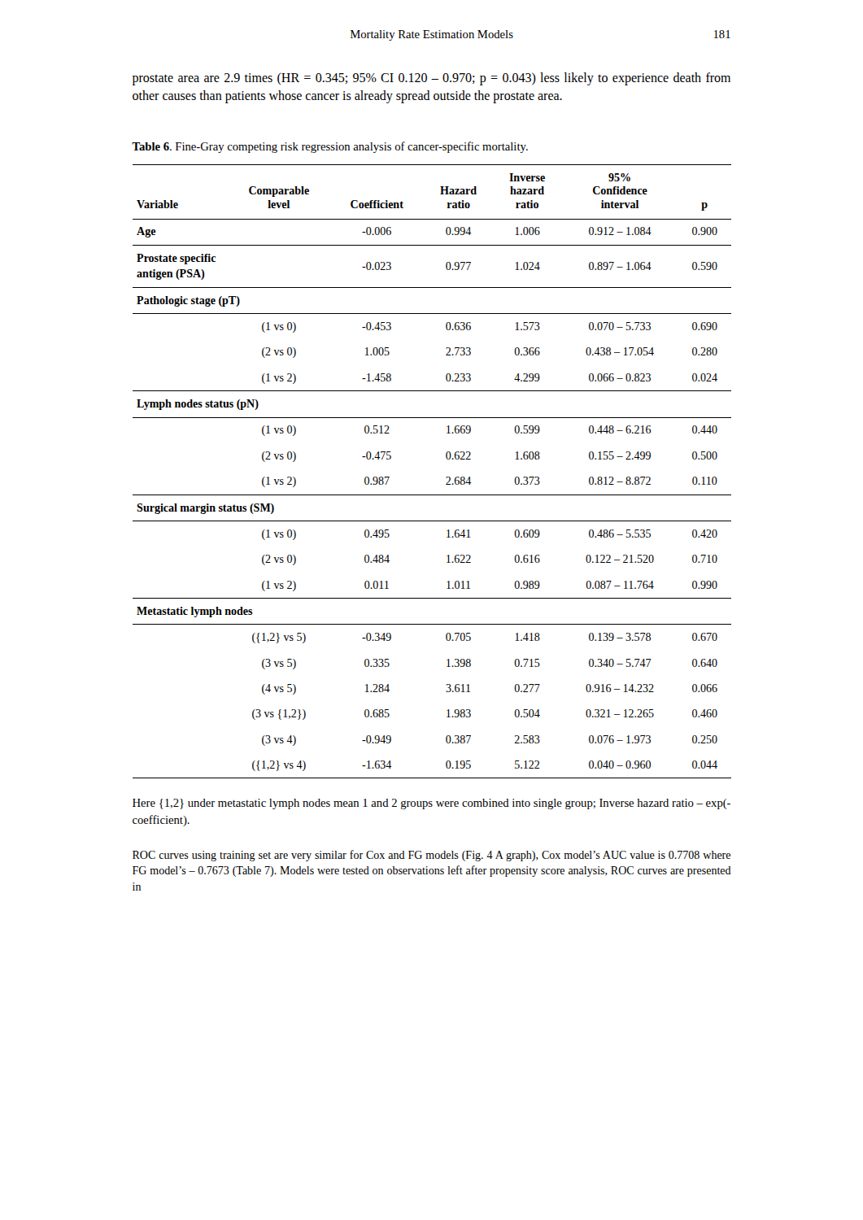Mortality Rate Estimation Models 181
prostate area are 2.9 times (HR = 0.345; 95% CI 0.120 – 0.970; p = 0.043) less likely to experience death from other causes than patients whose cancer is already spread outside the prostate area.
Table 6. Fine-Gray competing risk regression analysis of cancer-specific mortality.
| Variable | Comparable level | Coefficient | Hazard ratio | Inverse hazard ratio | 95% Confidence interval | p |
| --- | --- | --- | --- | --- | --- | --- |
| Age | | -0.006 | 0.994 | 1.006 | 0.912 – 1.084 | 0.900 |
| Prostate specific antigen (PSA) | | -0.023 | 0.977 | 1.024 | 0.897 – 1.064 | 0.590 |
| Pathologic stage (pT) |
| | (1 vs 0) | -0.453 | 0.636 | 1.573 | 0.070 – 5.733 | 0.690 |
| | (2 vs 0) | 1.005 | 2.733 | 0.366 | 0.438 – 17.054 | 0.280 |
| | (1 vs 2) | -1.458 | 0.233 | 4.299 | 0.066 – 0.823 | 0.024 |
| Lymph nodes status (pN) |
| | (1 vs 0) | 0.512 | 1.669 | 0.599 | 0.448 – 6.216 | 0.440 |
| | (2 vs 0) | -0.475 | 0.622 | 1.608 | 0.155 – 2.499 | 0.500 |
| | (1 vs 2) | 0.987 | 2.684 | 0.373 | 0.812 – 8.872 | 0.110 |
| Surgical margin status (SM) |
| | (1 vs 0) | 0.495 | 1.641 | 0.609 | 0.486 – 5.535 | 0.420 |
| | (2 vs 0) | 0.484 | 1.622 | 0.616 | 0.122 – 21.520 | 0.710 |
| | (1 vs 2) | 0.011 | 1.011 | 0.989 | 0.087 – 11.764 | 0.990 |
| Metastatic lymph nodes |
| | ({1,2} vs 5) | -0.349 | 0.705 | 1.418 | 0.139 – 3.578 | 0.670 |
| | (3 vs 5) | 0.335 | 1.398 | 0.715 | 0.340 – 5.747 | 0.640 |
| | (4 vs 5) | 1.284 | 3.611 | 0.277 | 0.916 – 14.232 | 0.066 |
| | (3 vs {1,2}) | 0.685 | 1.983 | 0.504 | 0.321 – 12.265 | 0.460 |
| | (3 vs 4) | -0.949 | 0.387 | 2.583 | 0.076 – 1.973 | 0.250 |
| | ({1,2} vs 4) | -1.634 | 0.195 | 5.122 | 0.040 – 0.960 | 0.044 |
Here {1,2} under metastatic lymph nodes mean 1 and 2 groups were combined into single group; Inverse hazard ratio – exp(-coefficient).
ROC curves using training set are very similar for Cox and FG models (Fig. 4 A graph), Cox model’s AUC value is 0.7708 where FG model’s – 0.7673 (Table 7). Models were tested on observations left after propensity score analysis, ROC curves are presented in